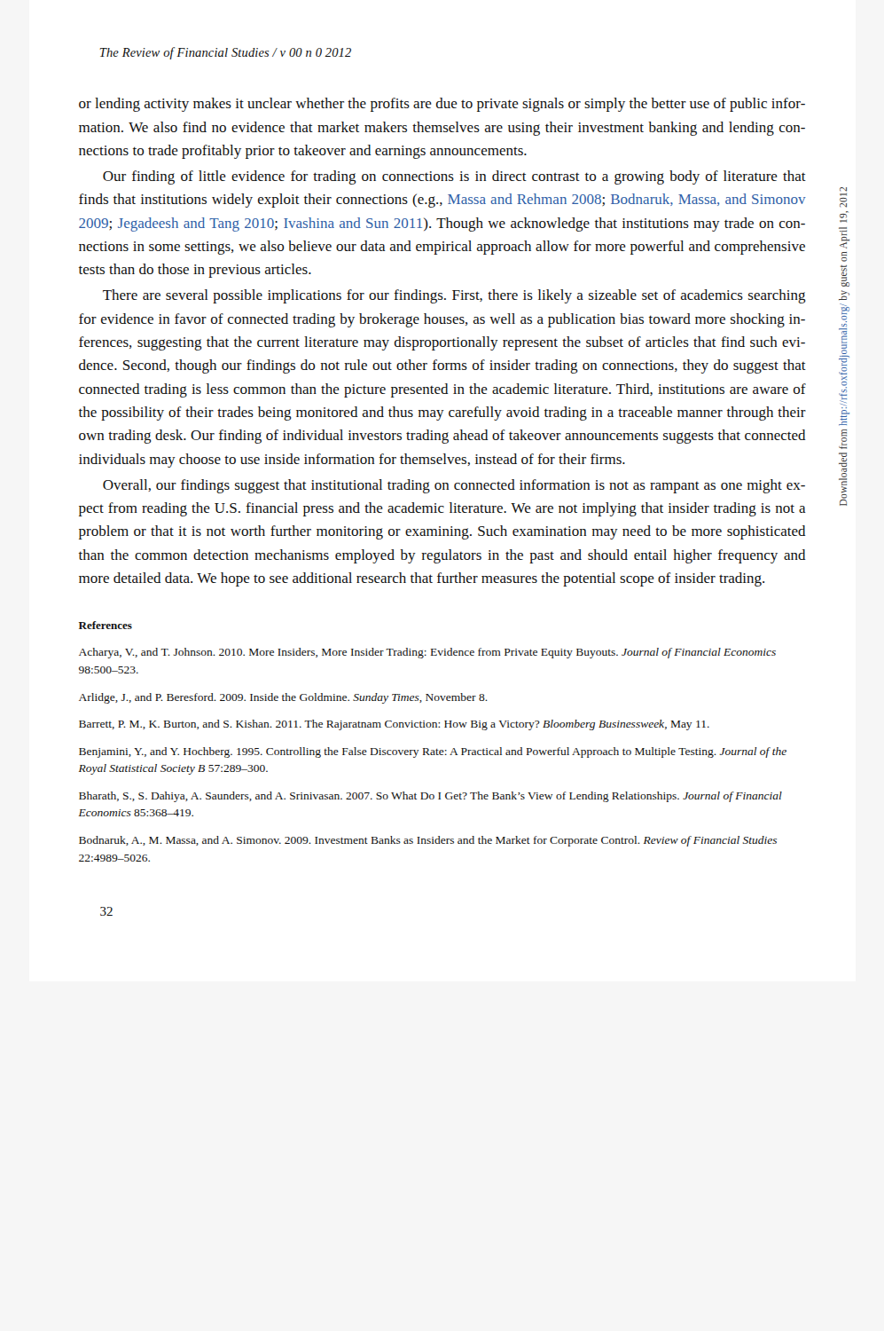Downloaded from http://rfs.oxfordjournals.org/ by guest on April 19, 2012
The Review of Financial Studies / v 00 n 0 2012
or lending activity makes it unclear whether the profits are due to private signals or simply the better use of public information. We also find no evidence that market makers themselves are using their investment banking and lending connections to trade profitably prior to takeover and earnings announcements.
Our finding of little evidence for trading on connections is in direct contrast to a growing body of literature that finds that institutions widely exploit their connections (e.g., Massa and Rehman 2008; Bodnaruk, Massa, and Simonov 2009; Jegadeesh and Tang 2010; Ivashina and Sun 2011). Though we acknowledge that institutions may trade on connections in some settings, we also believe our data and empirical approach allow for more powerful and comprehensive tests than do those in previous articles.
There are several possible implications for our findings. First, there is likely a sizeable set of academics searching for evidence in favor of connected trading by brokerage houses, as well as a publication bias toward more shocking inferences, suggesting that the current literature may disproportionally represent the subset of articles that find such evidence. Second, though our findings do not rule out other forms of insider trading on connections, they do suggest that connected trading is less common than the picture presented in the academic literature. Third, institutions are aware of the possibility of their trades being monitored and thus may carefully avoid trading in a traceable manner through their own trading desk. Our finding of individual investors trading ahead of takeover announcements suggests that connected individuals may choose to use inside information for themselves, instead of for their firms.
Overall, our findings suggest that institutional trading on connected information is not as rampant as one might expect from reading the U.S. financial press and the academic literature. We are not implying that insider trading is not a problem or that it is not worth further monitoring or examining. Such examination may need to be more sophisticated than the common detection mechanisms employed by regulators in the past and should entail higher frequency and more detailed data. We hope to see additional research that further measures the potential scope of insider trading.
References
Acharya, V., and T. Johnson. 2010. More Insiders, More Insider Trading: Evidence from Private Equity Buyouts. Journal of Financial Economics 98:500–523.
Arlidge, J., and P. Beresford. 2009. Inside the Goldmine. Sunday Times, November 8.
Barrett, P. M., K. Burton, and S. Kishan. 2011. The Rajaratnam Conviction: How Big a Victory? Bloomberg Businessweek, May 11.
Benjamini, Y., and Y. Hochberg. 1995. Controlling the False Discovery Rate: A Practical and Powerful Approach to Multiple Testing. Journal of the Royal Statistical Society B 57:289–300.
Bharath, S., S. Dahiya, A. Saunders, and A. Srinivasan. 2007. So What Do I Get? The Bank’s View of Lending Relationships. Journal of Financial Economics 85:368–419.
Bodnaruk, A., M. Massa, and A. Simonov. 2009. Investment Banks as Insiders and the Market for Corporate Control. Review of Financial Studies 22:4989–5026.
32